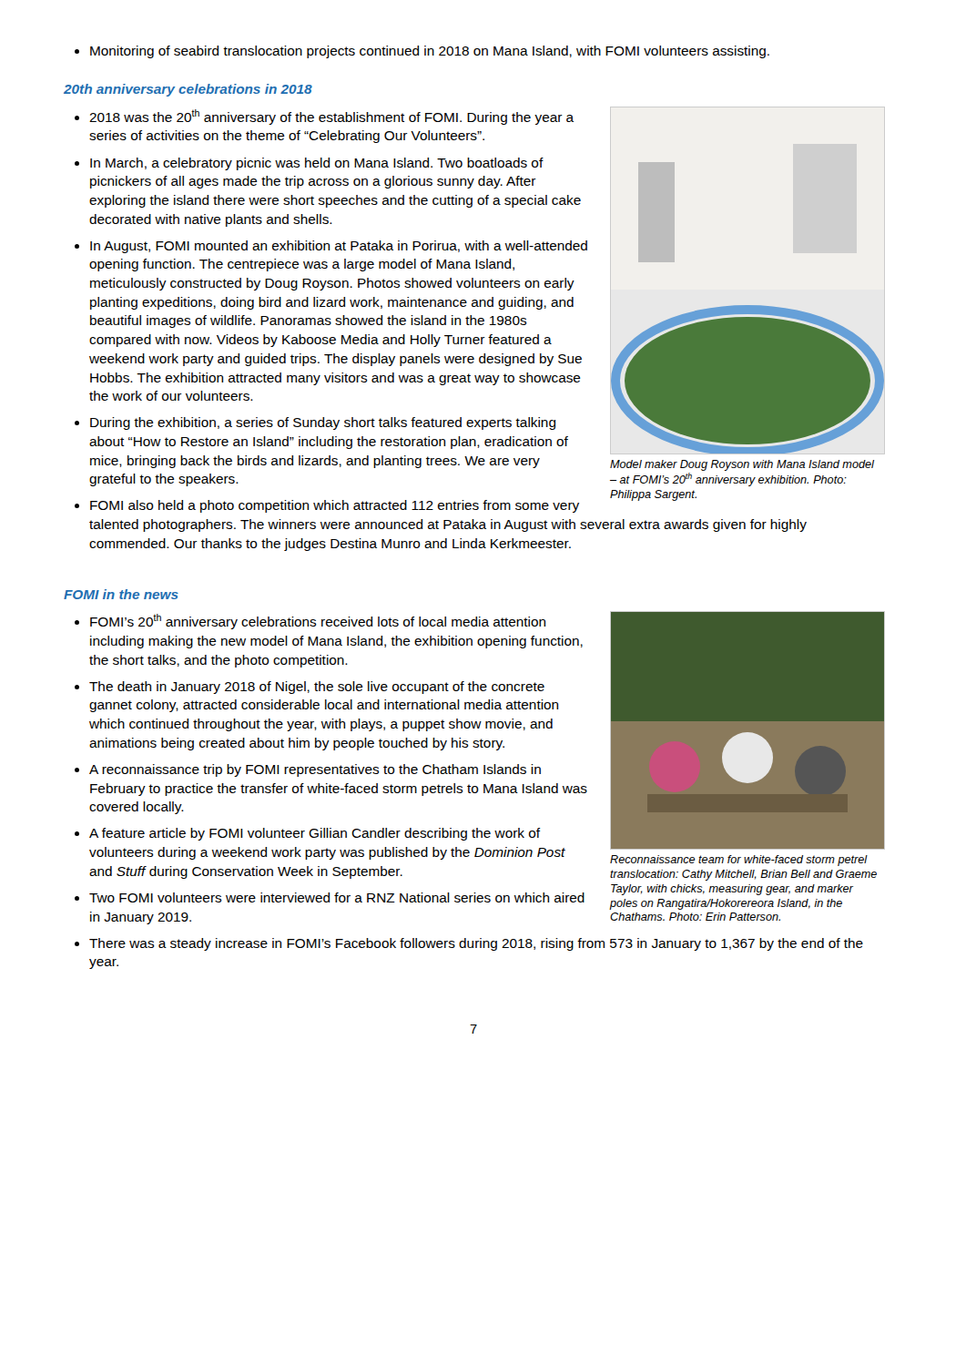Monitoring of seabird translocation projects continued in 2018 on Mana Island, with FOMI volunteers assisting.
20th anniversary celebrations in 2018
Model maker Doug Royson with Mana Island model – at FOMI’s 20th anniversary exhibition. Photo: Philippa Sargent.
2018 was the 20th anniversary of the establishment of FOMI. During the year a series of activities on the theme of “Celebrating Our Volunteers”.
In March, a celebratory picnic was held on Mana Island. Two boatloads of picnickers of all ages made the trip across on a glorious sunny day. After exploring the island there were short speeches and the cutting of a special cake decorated with native plants and shells.
In August, FOMI mounted an exhibition at Pataka in Porirua, with a well-attended opening function. The centrepiece was a large model of Mana Island, meticulously constructed by Doug Royson. Photos showed volunteers on early planting expeditions, doing bird and lizard work, maintenance and guiding, and beautiful images of wildlife. Panoramas showed the island in the 1980s compared with now. Videos by Kaboose Media and Holly Turner featured a weekend work party and guided trips. The display panels were designed by Sue Hobbs. The exhibition attracted many visitors and was a great way to showcase the work of our volunteers.
During the exhibition, a series of Sunday short talks featured experts talking about “How to Restore an Island” including the restoration plan, eradication of mice, bringing back the birds and lizards, and planting trees. We are very grateful to the speakers.
FOMI also held a photo competition which attracted 112 entries from some very talented photographers. The winners were announced at Pataka in August with several extra awards given for highly commended. Our thanks to the judges Destina Munro and Linda Kerkmeester.
FOMI in the news
Reconnaissance team for white-faced storm petrel translocation: Cathy Mitchell, Brian Bell and Graeme Taylor, with chicks, measuring gear, and marker poles on Rangatira/Hokorereora Island, in the Chathams. Photo: Erin Patterson.
FOMI’s 20th anniversary celebrations received lots of local media attention including making the new model of Mana Island, the exhibition opening function, the short talks, and the photo competition.
The death in January 2018 of Nigel, the sole live occupant of the concrete gannet colony, attracted considerable local and international media attention which continued throughout the year, with plays, a puppet show movie, and animations being created about him by people touched by his story.
A reconnaissance trip by FOMI representatives to the Chatham Islands in February to practice the transfer of white-faced storm petrels to Mana Island was covered locally.
A feature article by FOMI volunteer Gillian Candler describing the work of volunteers during a weekend work party was published by the Dominion Post and Stuff during Conservation Week in September.
Two FOMI volunteers were interviewed for a RNZ National series on which aired in January 2019.
There was a steady increase in FOMI’s Facebook followers during 2018, rising from 573 in January to 1,367 by the end of the year.
7